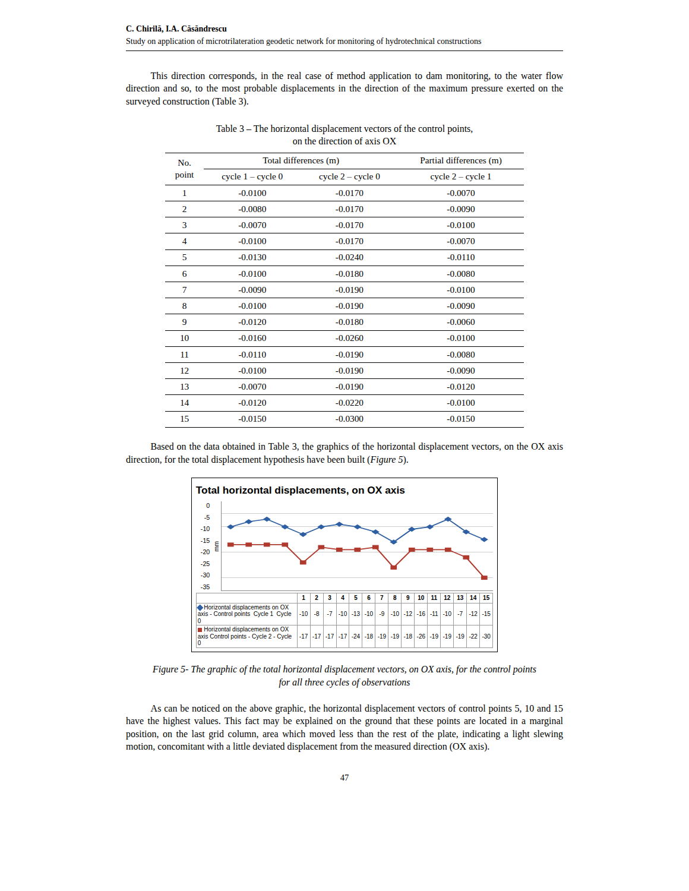C. Chirilă, I.A. Căsăndrescu
Study on application of microtrilateration geodetic network for monitoring of hydrotechnical constructions
This direction corresponds, in the real case of method application to dam monitoring, to the water flow direction and so, to the most probable displacements in the direction of the maximum pressure exerted on the surveyed construction (Table 3).
Table 3 – The horizontal displacement vectors of the control points,
on the direction of axis OX
| No. point | Total differences (m) | Partial differences (m) |
| --- | --- | --- |
| cycle 1 – cycle 0 | cycle 2 – cycle 0 | cycle 2 – cycle 1 |
| 1 | -0.0100 | -0.0170 | -0.0070 |
| 2 | -0.0080 | -0.0170 | -0.0090 |
| 3 | -0.0070 | -0.0170 | -0.0100 |
| 4 | -0.0100 | -0.0170 | -0.0070 |
| 5 | -0.0130 | -0.0240 | -0.0110 |
| 6 | -0.0100 | -0.0180 | -0.0080 |
| 7 | -0.0090 | -0.0190 | -0.0100 |
| 8 | -0.0100 | -0.0190 | -0.0090 |
| 9 | -0.0120 | -0.0180 | -0.0060 |
| 10 | -0.0160 | -0.0260 | -0.0100 |
| 11 | -0.0110 | -0.0190 | -0.0080 |
| 12 | -0.0100 | -0.0190 | -0.0090 |
| 13 | -0.0070 | -0.0190 | -0.0120 |
| 14 | -0.0120 | -0.0220 | -0.0100 |
| 15 | -0.0150 | -0.0300 | -0.0150 |
Based on the data obtained in Table 3, the graphics of the horizontal displacement vectors, on the OX axis direction, for the total displacement hypothesis have been built (Figure 5).
Total horizontal displacements, on OX axis
0 -5 -10 -15 -20 -25 -30 -35
mm
| | 1 | 2 | 3 | 4 | 5 | 6 | 7 | 8 | 9 | 10 | 11 | 12 | 13 | 14 | 15 |
| Horizontal displacements on OX axis - Control points Cycle 1 Cycle 0 | -10 | -8 | -7 | -10 | -13 | -10 | -9 | -10 | -12 | -16 | -11 | -10 | -7 | -12 | -15 |
| Horizontal displacements on OX axis Control points - Cycle 2 - Cycle 0 | -17 | -17 | -17 | -17 | -24 | -18 | -19 | -19 | -18 | -26 | -19 | -19 | -19 | -22 | -30 |
Figure 5- The graphic of the total horizontal displacement vectors, on OX axis, for the control points for all three cycles of observations
As can be noticed on the above graphic, the horizontal displacement vectors of control points 5, 10 and 15 have the highest values. This fact may be explained on the ground that these points are located in a marginal position, on the last grid column, area which moved less than the rest of the plate, indicating a light slewing motion, concomitant with a little deviated displacement from the measured direction (OX axis).
47